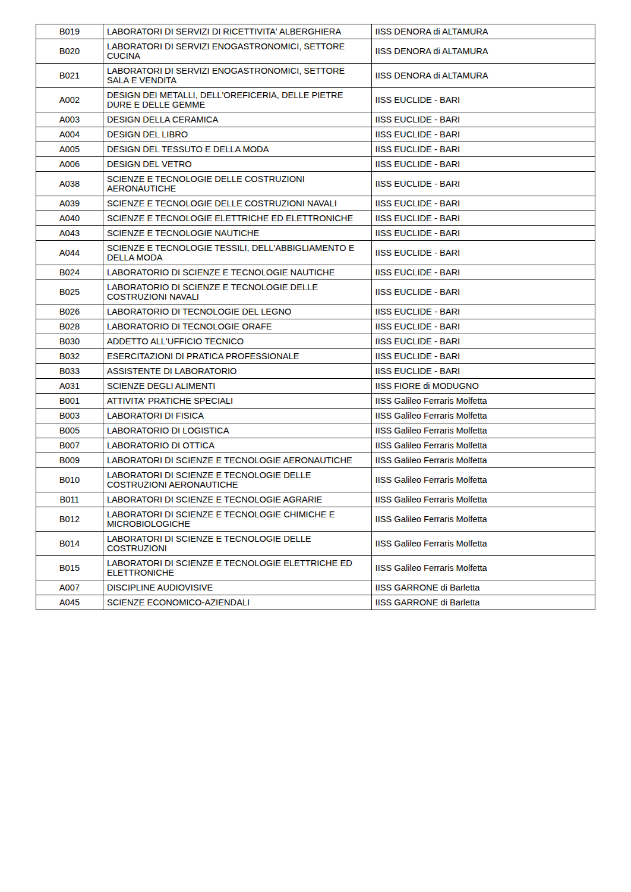| B019 | LABORATORI DI SERVIZI DI RICETTIVITA' ALBERGHIERA | IISS DENORA di ALTAMURA |
| B020 | LABORATORI DI SERVIZI ENOGASTRONOMICI, SETTORE CUCINA | IISS DENORA di ALTAMURA |
| B021 | LABORATORI DI SERVIZI ENOGASTRONOMICI, SETTORE SALA E VENDITA | IISS DENORA di ALTAMURA |
| A002 | DESIGN DEI METALLI, DELL'OREFICERIA, DELLE PIETRE DURE E DELLE GEMME | IISS EUCLIDE - BARI |
| A003 | DESIGN DELLA CERAMICA | IISS EUCLIDE - BARI |
| A004 | DESIGN DEL LIBRO | IISS EUCLIDE - BARI |
| A005 | DESIGN DEL TESSUTO E DELLA MODA | IISS EUCLIDE - BARI |
| A006 | DESIGN DEL VETRO | IISS EUCLIDE - BARI |
| A038 | SCIENZE E TECNOLOGIE DELLE COSTRUZIONI AERONAUTICHE | IISS EUCLIDE - BARI |
| A039 | SCIENZE E TECNOLOGIE DELLE COSTRUZIONI NAVALI | IISS EUCLIDE - BARI |
| A040 | SCIENZE E TECNOLOGIE ELETTRICHE ED ELETTRONICHE | IISS EUCLIDE - BARI |
| A043 | SCIENZE E TECNOLOGIE NAUTICHE | IISS EUCLIDE - BARI |
| A044 | SCIENZE E TECNOLOGIE TESSILI, DELL'ABBIGLIAMENTO E DELLA MODA | IISS EUCLIDE - BARI |
| B024 | LABORATORIO DI SCIENZE E TECNOLOGIE NAUTICHE | IISS EUCLIDE - BARI |
| B025 | LABORATORIO DI SCIENZE E TECNOLOGIE DELLE COSTRUZIONI NAVALI | IISS EUCLIDE - BARI |
| B026 | LABORATORIO DI TECNOLOGIE DEL LEGNO | IISS EUCLIDE - BARI |
| B028 | LABORATORIO DI TECNOLOGIE ORAFE | IISS EUCLIDE - BARI |
| B030 | ADDETTO ALL'UFFICIO TECNICO | IISS EUCLIDE - BARI |
| B032 | ESERCITAZIONI DI PRATICA PROFESSIONALE | IISS EUCLIDE - BARI |
| B033 | ASSISTENTE DI LABORATORIO | IISS EUCLIDE - BARI |
| A031 | SCIENZE DEGLI ALIMENTI | IISS FIORE di MODUGNO |
| B001 | ATTIVITA' PRATICHE SPECIALI | IISS Galileo Ferraris Molfetta |
| B003 | LABORATORI DI FISICA | IISS Galileo Ferraris Molfetta |
| B005 | LABORATORIO DI LOGISTICA | IISS Galileo Ferraris Molfetta |
| B007 | LABORATORIO DI OTTICA | IISS Galileo Ferraris Molfetta |
| B009 | LABORATORI DI SCIENZE E TECNOLOGIE AERONAUTICHE | IISS Galileo Ferraris Molfetta |
| B010 | LABORATORI DI SCIENZE E TECNOLOGIE DELLE COSTRUZIONI AERONAUTICHE | IISS Galileo Ferraris Molfetta |
| B011 | LABORATORI DI SCIENZE E TECNOLOGIE AGRARIE | IISS Galileo Ferraris Molfetta |
| B012 | LABORATORI DI SCIENZE E TECNOLOGIE CHIMICHE E MICROBIOLOGICHE | IISS Galileo Ferraris Molfetta |
| B014 | LABORATORI DI SCIENZE E TECNOLOGIE DELLE COSTRUZIONI | IISS Galileo Ferraris Molfetta |
| B015 | LABORATORI DI SCIENZE E TECNOLOGIE ELETTRICHE ED ELETTRONICHE | IISS Galileo Ferraris Molfetta |
| A007 | DISCIPLINE AUDIOVISIVE | IISS GARRONE di Barletta |
| A045 | SCIENZE ECONOMICO-AZIENDALI | IISS GARRONE di Barletta |